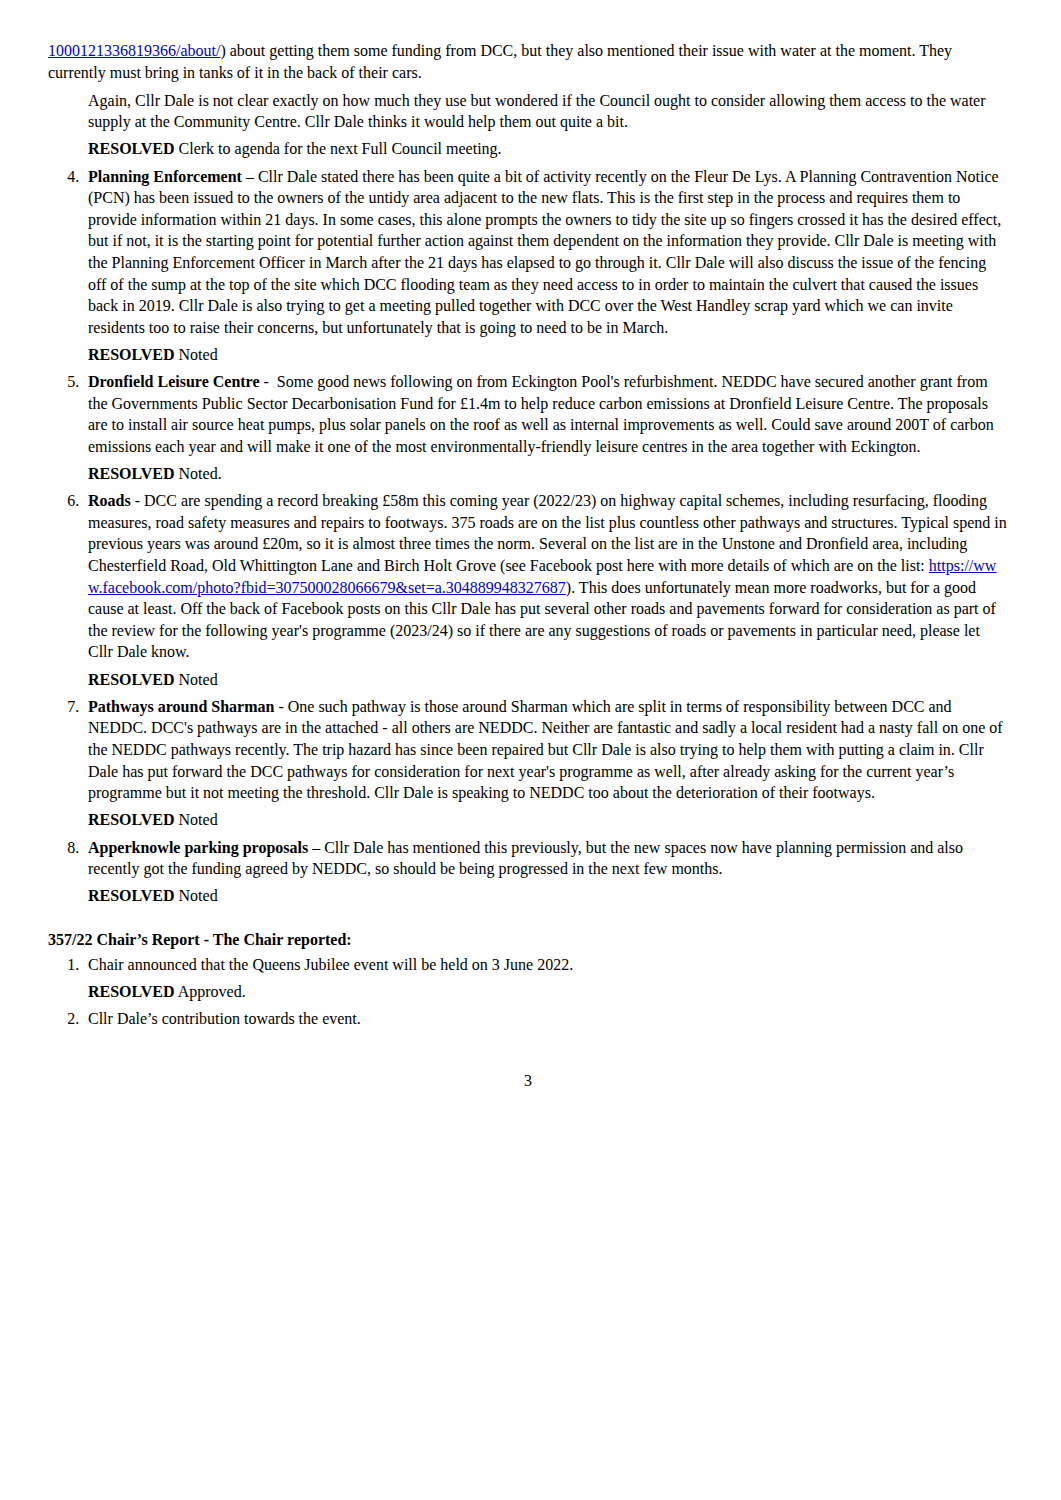1000121336819366/about/) about getting them some funding from DCC, but they also mentioned their issue with water at the moment. They currently must bring in tanks of it in the back of their cars.
Again, Cllr Dale is not clear exactly on how much they use but wondered if the Council ought to consider allowing them access to the water supply at the Community Centre. Cllr Dale thinks it would help them out quite a bit.
RESOLVED Clerk to agenda for the next Full Council meeting.
Planning Enforcement – Cllr Dale stated there has been quite a bit of activity recently on the Fleur De Lys. A Planning Contravention Notice (PCN) has been issued to the owners of the untidy area adjacent to the new flats. This is the first step in the process and requires them to provide information within 21 days. In some cases, this alone prompts the owners to tidy the site up so fingers crossed it has the desired effect, but if not, it is the starting point for potential further action against them dependent on the information they provide. Cllr Dale is meeting with the Planning Enforcement Officer in March after the 21 days has elapsed to go through it. Cllr Dale will also discuss the issue of the fencing off of the sump at the top of the site which DCC flooding team as they need access to in order to maintain the culvert that caused the issues back in 2019. Cllr Dale is also trying to get a meeting pulled together with DCC over the West Handley scrap yard which we can invite residents too to raise their concerns, but unfortunately that is going to need to be in March.
RESOLVED Noted
Dronfield Leisure Centre - Some good news following on from Eckington Pool's refurbishment. NEDDC have secured another grant from the Governments Public Sector Decarbonisation Fund for £1.4m to help reduce carbon emissions at Dronfield Leisure Centre. The proposals are to install air source heat pumps, plus solar panels on the roof as well as internal improvements as well. Could save around 200T of carbon emissions each year and will make it one of the most environmentally-friendly leisure centres in the area together with Eckington.
RESOLVED Noted.
Roads - DCC are spending a record breaking £58m this coming year (2022/23) on highway capital schemes, including resurfacing, flooding measures, road safety measures and repairs to footways. 375 roads are on the list plus countless other pathways and structures. Typical spend in previous years was around £20m, so it is almost three times the norm. Several on the list are in the Unstone and Dronfield area, including Chesterfield Road, Old Whittington Lane and Birch Holt Grove (see Facebook post here with more details of which are on the list: https://www.facebook.com/photo?fbid=307500028066679&set=a.304889948327687). This does unfortunately mean more roadworks, but for a good cause at least. Off the back of Facebook posts on this Cllr Dale has put several other roads and pavements forward for consideration as part of the review for the following year's programme (2023/24) so if there are any suggestions of roads or pavements in particular need, please let Cllr Dale know.
RESOLVED Noted
Pathways around Sharman - One such pathway is those around Sharman which are split in terms of responsibility between DCC and NEDDC. DCC's pathways are in the attached - all others are NEDDC. Neither are fantastic and sadly a local resident had a nasty fall on one of the NEDDC pathways recently. The trip hazard has since been repaired but Cllr Dale is also trying to help them with putting a claim in. Cllr Dale has put forward the DCC pathways for consideration for next year's programme as well, after already asking for the current year’s programme but it not meeting the threshold. Cllr Dale is speaking to NEDDC too about the deterioration of their footways.
RESOLVED Noted
Apperknowle parking proposals – Cllr Dale has mentioned this previously, but the new spaces now have planning permission and also recently got the funding agreed by NEDDC, so should be being progressed in the next few months.
RESOLVED Noted
357/22 Chair’s Report - The Chair reported:
Chair announced that the Queens Jubilee event will be held on 3 June 2022.
RESOLVED Approved.
Cllr Dale’s contribution towards the event.
3